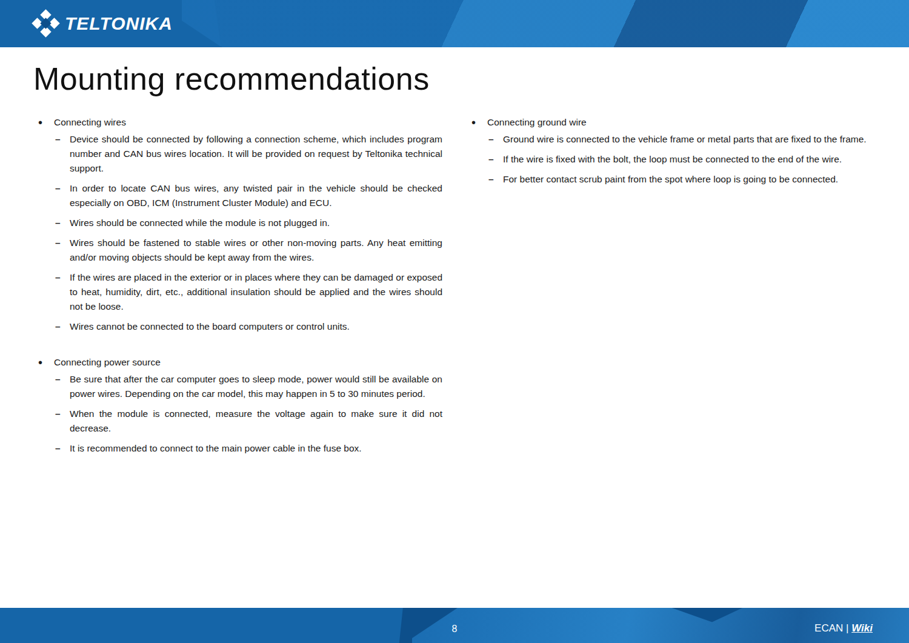TELTONIKA
Mounting recommendations
Connecting wires
Device should be connected by following a connection scheme, which includes program number and CAN bus wires location. It will be provided on request by Teltonika technical support.
In order to locate CAN bus wires, any twisted pair in the vehicle should be checked especially on OBD, ICM (Instrument Cluster Module) and ECU.
Wires should be connected while the module is not plugged in.
Wires should be fastened to stable wires or other non-moving parts. Any heat emitting and/or moving objects should be kept away from the wires.
If the wires are placed in the exterior or in places where they can be damaged or exposed to heat, humidity, dirt, etc., additional insulation should be applied and the wires should not be loose.
Wires cannot be connected to the board computers or control units.
Connecting power source
Be sure that after the car computer goes to sleep mode, power would still be available on power wires. Depending on the car model, this may happen in 5 to 30 minutes period.
When the module is connected, measure the voltage again to make sure it did not decrease.
It is recommended to connect to the main power cable in the fuse box.
Connecting ground wire
Ground wire is connected to the vehicle frame or metal parts that are fixed to the frame.
If the wire is fixed with the bolt, the loop must be connected to the end of the wire.
For better contact scrub paint from the spot where loop is going to be connected.
8
ECAN | Wiki